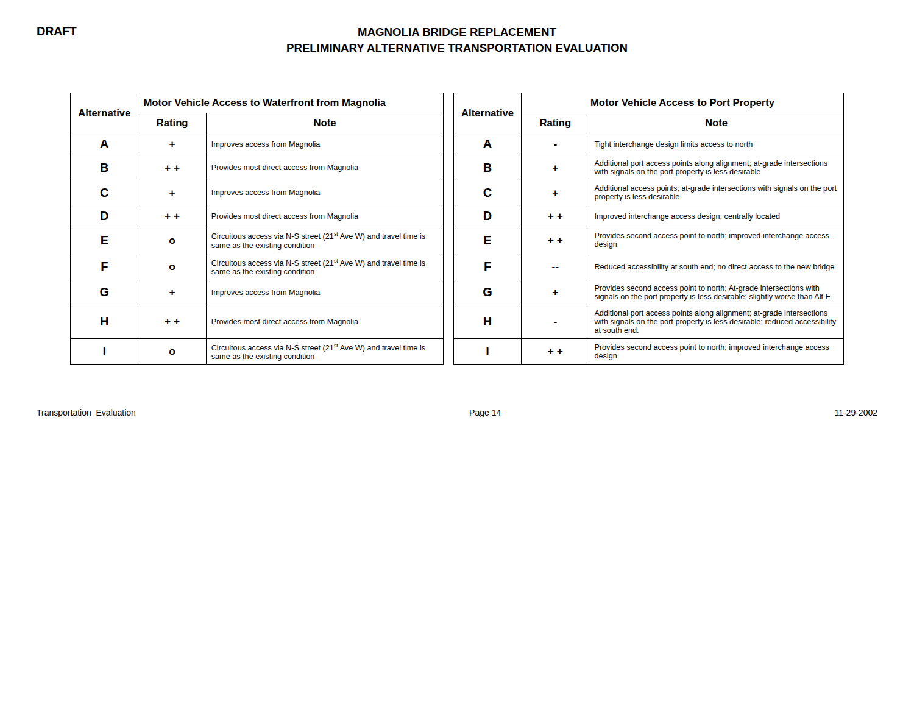DRAFT
MAGNOLIA BRIDGE REPLACEMENT
PRELIMINARY ALTERNATIVE TRANSPORTATION EVALUATION
| Alternative | Motor Vehicle Access to Waterfront from Magnolia | | Alternative | Motor Vehicle Access to Port Property |
| --- | --- | --- | --- | --- |
| Rating | Note | Rating | Note |
| A | + | Improves access from Magnolia | | A | - | Tight interchange design limits access to north |
| B | + + | Provides most direct access from Magnolia | | B | + | Additional port access points along alignment; at-grade intersections with signals on the port property is less desirable |
| C | + | Improves access from Magnolia | | C | + | Additional access points; at-grade intersections with signals on the port property is less desirable |
| D | + + | Provides most direct access from Magnolia | | D | + + | Improved interchange access design; centrally located |
| E | o | Circuitous access via N-S street (21 st Ave W) and travel time is same as the existing condition | | E | + + | Provides second access point to north; improved interchange access design |
| F | o | Circuitous access via N-S street (21 st Ave W) and travel time is same as the existing condition | | F | -- | Reduced accessibility at south end; no direct access to the new bridge |
| G | + | Improves access from Magnolia | | G | + | Provides second access point to north; At-grade intersections with signals on the port property is less desirable; slightly worse than Alt E |
| H | + + | Provides most direct access from Magnolia | | H | - | Additional port access points along alignment; at-grade intersections with signals on the port property is less desirable; reduced accessibility at south end. |
| I | o | Circuitous access via N-S street (21 st Ave W) and travel time is same as the existing condition | | I | + + | Provides second access point to north; improved interchange access design |
Transportation Evaluation
Page 14
11-29-2002